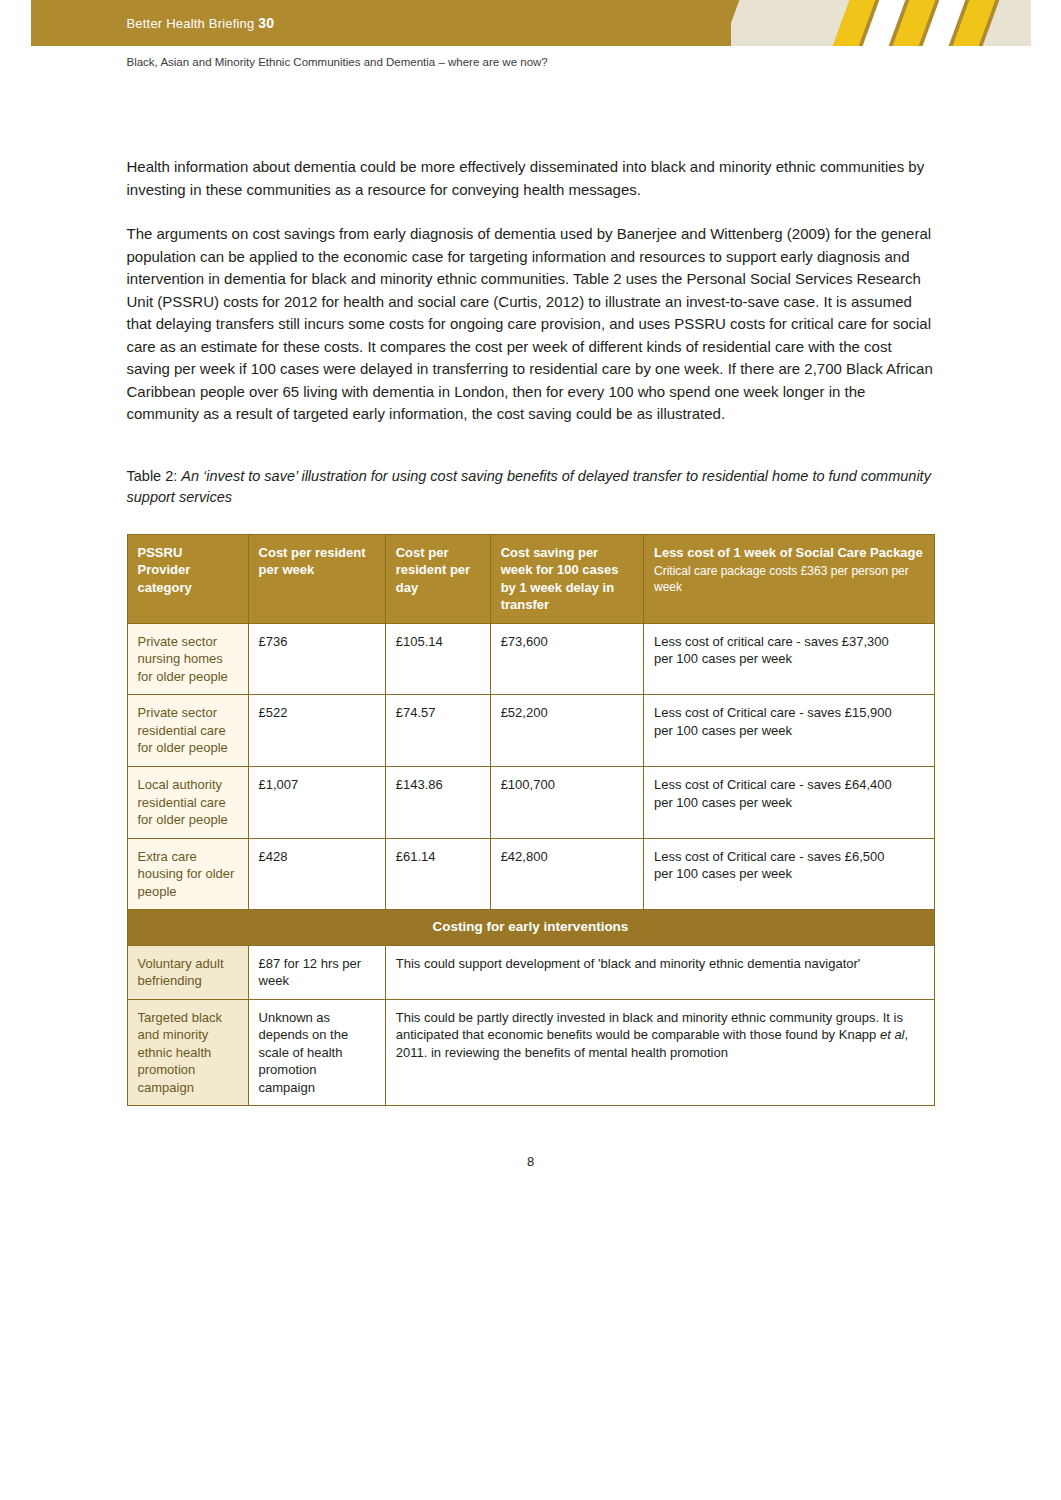Better Health Briefing 30
Black, Asian and Minority Ethnic Communities and Dementia – where are we now?
Health information about dementia could be more effectively disseminated into black and minority ethnic communities by investing in these communities as a resource for conveying health messages.
The arguments on cost savings from early diagnosis of dementia used by Banerjee and Wittenberg (2009) for the general population can be applied to the economic case for targeting information and resources to support early diagnosis and intervention in dementia for black and minority ethnic communities. Table 2 uses the Personal Social Services Research Unit (PSSRU) costs for 2012 for health and social care (Curtis, 2012) to illustrate an invest-to-save case. It is assumed that delaying transfers still incurs some costs for ongoing care provision, and uses PSSRU costs for critical care for social care as an estimate for these costs. It compares the cost per week of different kinds of residential care with the cost saving per week if 100 cases were delayed in transferring to residential care by one week. If there are 2,700 Black African Caribbean people over 65 living with dementia in London, then for every 100 who spend one week longer in the community as a result of targeted early information, the cost saving could be as illustrated.
Table 2: An ‘invest to save’ illustration for using cost saving benefits of delayed transfer to residential home to fund community support services
| PSSRU Provider category | Cost per resident per week | Cost per resident per day | Cost saving per week for 100 cases by 1 week delay in transfer | Less cost of 1 week of Social Care Package Critical care package costs £363 per person per week |
| --- | --- | --- | --- | --- |
| Private sector nursing homes for older people | £736 | £105.14 | £73,600 | Less cost of critical care - saves £37,300 per 100 cases per week |
| Private sector residential care for older people | £522 | £74.57 | £52,200 | Less cost of Critical care - saves £15,900 per 100 cases per week |
| Local authority residential care for older people | £1,007 | £143.86 | £100,700 | Less cost of Critical care - saves £64,400 per 100 cases per week |
| Extra care housing for older people | £428 | £61.14 | £42,800 | Less cost of Critical care - saves £6,500 per 100 cases per week |
| Costing for early interventions |
| Voluntary adult befriending | £87 for 12 hrs per week | This could support development of 'black and minority ethnic dementia navigator' |
| Targeted black and minority ethnic health promotion campaign | Unknown as depends on the scale of health promotion campaign | This could be partly directly invested in black and minority ethnic community groups. It is anticipated that economic benefits would be comparable with those found by Knapp et al , 2011. in reviewing the benefits of mental health promotion |
8